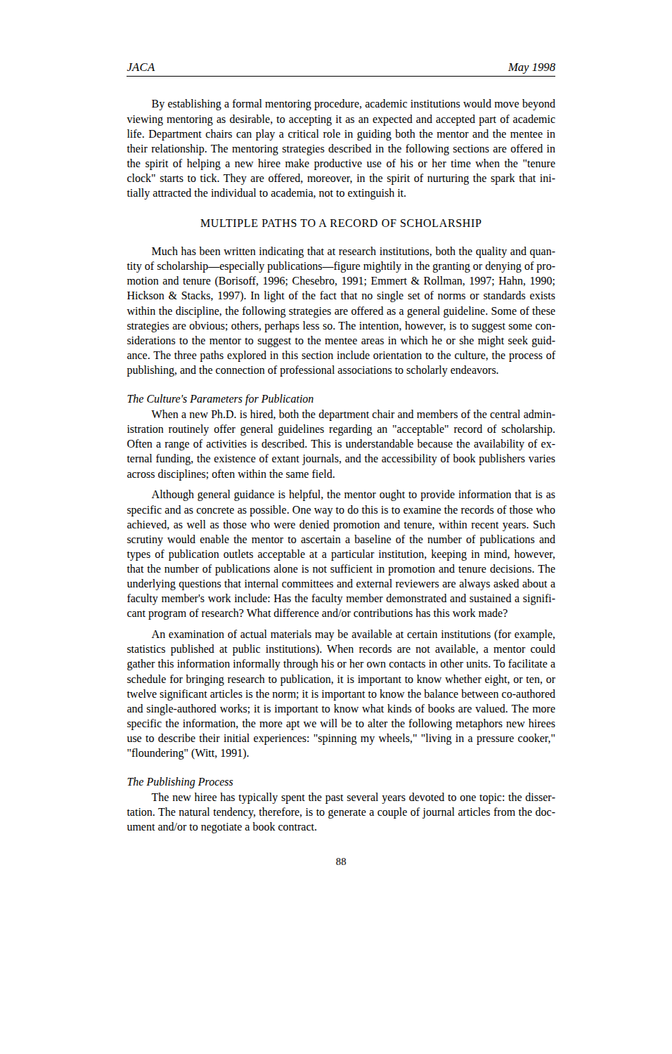JACA May 1998
By establishing a formal mentoring procedure, academic institutions would move beyond viewing mentoring as desirable, to accepting it as an expected and accepted part of academic life. Department chairs can play a critical role in guiding both the mentor and the mentee in their relationship. The mentoring strategies described in the following sections are offered in the spirit of helping a new hiree make productive use of his or her time when the "tenure clock" starts to tick. They are offered, moreover, in the spirit of nurturing the spark that initially attracted the individual to academia, not to extinguish it.
MULTIPLE PATHS TO A RECORD OF SCHOLARSHIP
Much has been written indicating that at research institutions, both the quality and quantity of scholarship—especially publications—figure mightily in the granting or denying of promotion and tenure (Borisoff, 1996; Chesebro, 1991; Emmert & Rollman, 1997; Hahn, 1990; Hickson & Stacks, 1997). In light of the fact that no single set of norms or standards exists within the discipline, the following strategies are offered as a general guideline. Some of these strategies are obvious; others, perhaps less so. The intention, however, is to suggest some considerations to the mentor to suggest to the mentee areas in which he or she might seek guidance. The three paths explored in this section include orientation to the culture, the process of publishing, and the connection of professional associations to scholarly endeavors.
The Culture's Parameters for Publication
When a new Ph.D. is hired, both the department chair and members of the central administration routinely offer general guidelines regarding an "acceptable" record of scholarship. Often a range of activities is described. This is understandable because the availability of external funding, the existence of extant journals, and the accessibility of book publishers varies across disciplines; often within the same field.
Although general guidance is helpful, the mentor ought to provide information that is as specific and as concrete as possible. One way to do this is to examine the records of those who achieved, as well as those who were denied promotion and tenure, within recent years. Such scrutiny would enable the mentor to ascertain a baseline of the number of publications and types of publication outlets acceptable at a particular institution, keeping in mind, however, that the number of publications alone is not sufficient in promotion and tenure decisions. The underlying questions that internal committees and external reviewers are always asked about a faculty member's work include: Has the faculty member demonstrated and sustained a significant program of research? What difference and/or contributions has this work made?
An examination of actual materials may be available at certain institutions (for example, statistics published at public institutions). When records are not available, a mentor could gather this information informally through his or her own contacts in other units. To facilitate a schedule for bringing research to publication, it is important to know whether eight, or ten, or twelve significant articles is the norm; it is important to know the balance between co-authored and single-authored works; it is important to know what kinds of books are valued. The more specific the information, the more apt we will be to alter the following metaphors new hirees use to describe their initial experiences: "spinning my wheels," "living in a pressure cooker," "floundering" (Witt, 1991).
The Publishing Process
The new hiree has typically spent the past several years devoted to one topic: the dissertation. The natural tendency, therefore, is to generate a couple of journal articles from the document and/or to negotiate a book contract.
88